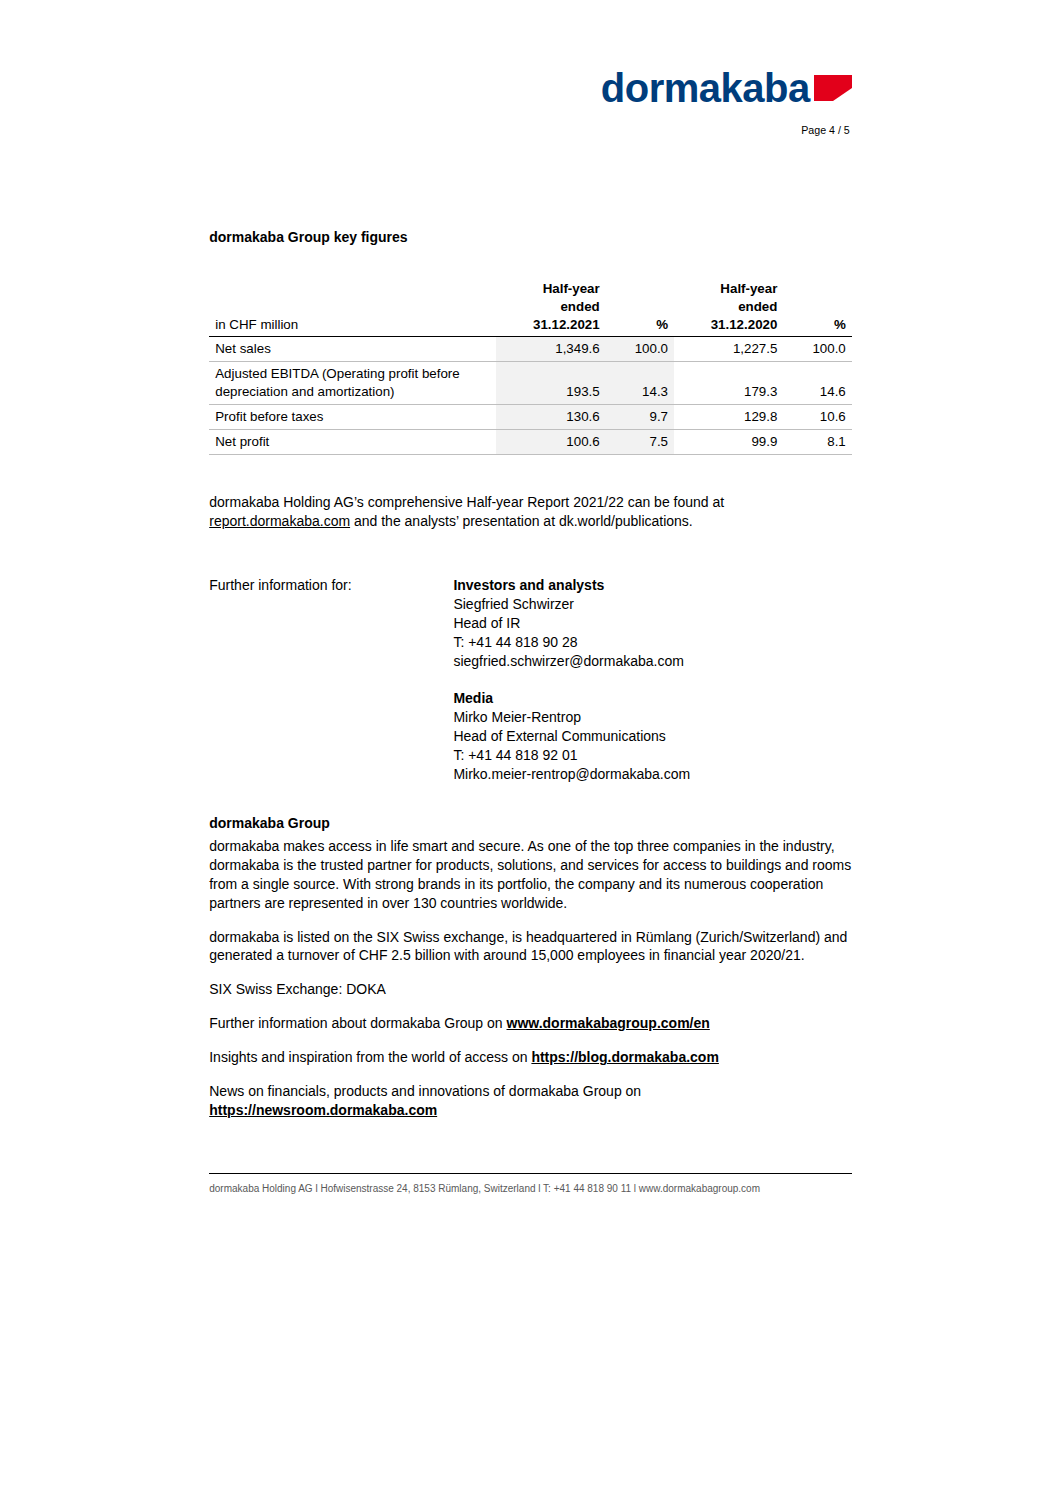dormakaba
Page 4 / 5
dormakaba Group key figures
| in CHF million | Half-year ended 31.12.2021 | % | Half-year ended 31.12.2020 | % |
| --- | --- | --- | --- | --- |
| Net sales | 1,349.6 | 100.0 | 1,227.5 | 100.0 |
| Adjusted EBITDA (Operating profit before depreciation and amortization) | 193.5 | 14.3 | 179.3 | 14.6 |
| Profit before taxes | 130.6 | 9.7 | 129.8 | 10.6 |
| Net profit | 100.6 | 7.5 | 99.9 | 8.1 |
dormakaba Holding AG’s comprehensive Half-year Report 2021/22 can be found at report.dormakaba.com and the analysts’ presentation at dk.world/publications.
Further information for:
Investors and analysts
Siegfried Schwirzer
Head of IR
T: +41 44 818 90 28
siegfried.schwirzer@dormakaba.com
Media
Mirko Meier-Rentrop
Head of External Communications
T: +41 44 818 92 01
Mirko.meier-rentrop@dormakaba.com
dormakaba Group
dormakaba makes access in life smart and secure. As one of the top three companies in the industry, dormakaba is the trusted partner for products, solutions, and services for access to buildings and rooms from a single source. With strong brands in its portfolio, the company and its numerous cooperation partners are represented in over 130 countries worldwide.
dormakaba is listed on the SIX Swiss exchange, is headquartered in Rümlang (Zurich/Switzerland) and generated a turnover of CHF 2.5 billion with around 15,000 employees in financial year 2020/21.
SIX Swiss Exchange: DOKA
Further information about dormakaba Group on www.dormakabagroup.com/en
Insights and inspiration from the world of access on https://blog.dormakaba.com
News on financials, products and innovations of dormakaba Group on https://newsroom.dormakaba.com
dormakaba Holding AG l Hofwisenstrasse 24, 8153 Rümlang, Switzerland l T: +41 44 818 90 11 l www.dormakabagroup.com